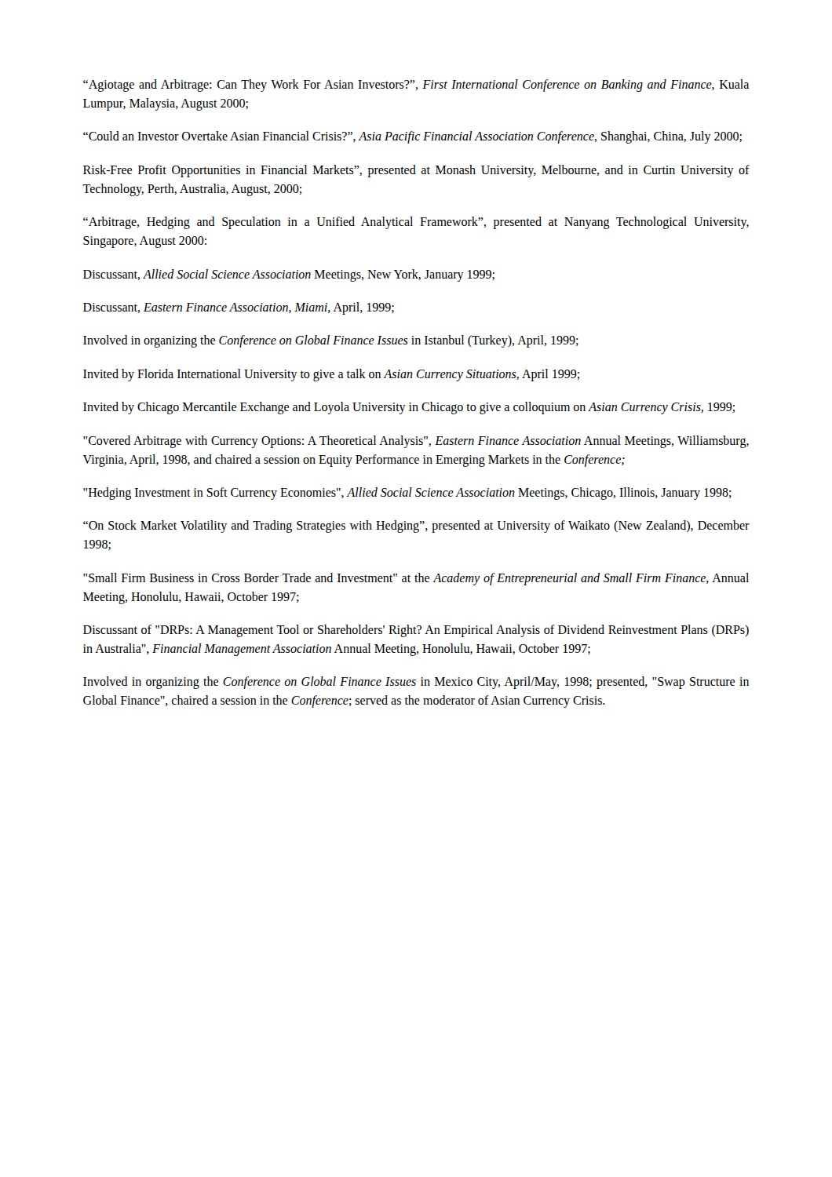“Agiotage and Arbitrage: Can They Work For Asian Investors?”, First International Conference on Banking and Finance, Kuala Lumpur, Malaysia, August 2000;
“Could an Investor Overtake Asian Financial Crisis?”, Asia Pacific Financial Association Conference, Shanghai, China, July 2000;
Risk-Free Profit Opportunities in Financial Markets”, presented at Monash University, Melbourne, and in Curtin University of Technology, Perth, Australia, August, 2000;
“Arbitrage, Hedging and Speculation in a Unified Analytical Framework”, presented at Nanyang Technological University, Singapore, August 2000:
Discussant, Allied Social Science Association Meetings, New York, January 1999;
Discussant, Eastern Finance Association, Miami, April, 1999;
Involved in organizing the Conference on Global Finance Issues in Istanbul (Turkey), April, 1999;
Invited by Florida International University to give a talk on Asian Currency Situations, April 1999;
Invited by Chicago Mercantile Exchange and Loyola University in Chicago to give a colloquium on Asian Currency Crisis, 1999;
"Covered Arbitrage with Currency Options: A Theoretical Analysis", Eastern Finance Association Annual Meetings, Williamsburg, Virginia, April, 1998, and chaired a session on Equity Performance in Emerging Markets in the Conference;
"Hedging Investment in Soft Currency Economies", Allied Social Science Association Meetings, Chicago, Illinois, January 1998;
“On Stock Market Volatility and Trading Strategies with Hedging”, presented at University of Waikato (New Zealand), December 1998;
"Small Firm Business in Cross Border Trade and Investment" at the Academy of Entrepreneurial and Small Firm Finance, Annual Meeting, Honolulu, Hawaii, October 1997;
Discussant of "DRPs: A Management Tool or Shareholders' Right? An Empirical Analysis of Dividend Reinvestment Plans (DRPs) in Australia", Financial Management Association Annual Meeting, Honolulu, Hawaii, October 1997;
Involved in organizing the Conference on Global Finance Issues in Mexico City, April/May, 1998; presented, "Swap Structure in Global Finance", chaired a session in the Conference; served as the moderator of Asian Currency Crisis.